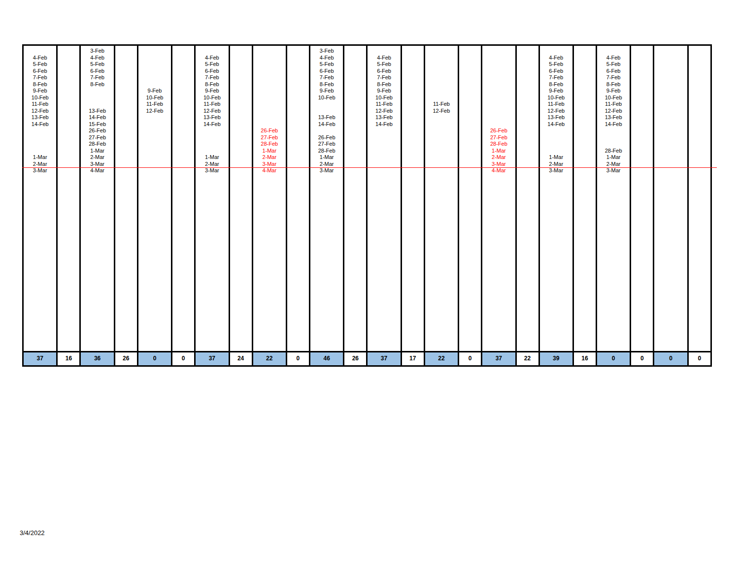| 4-Feb 5-Feb 6-Feb 7-Feb 8-Feb 9-Feb 10-Feb 11-Feb 12-Feb 13-Feb 14-Feb 1-Mar 2-Mar 3-Mar | | 3-Feb 4-Feb 5-Feb 6-Feb 7-Feb 8-Feb 13-Feb 14-Feb 15-Feb 26-Feb 27-Feb 28-Feb 1-Mar 2-Mar 3-Mar 4-Mar | | 9-Feb 10-Feb 11-Feb 12-Feb | | 4-Feb 5-Feb 6-Feb 7-Feb 8-Feb 9-Feb 10-Feb 11-Feb 12-Feb 13-Feb 14-Feb 1-Mar 2-Mar 3-Mar | | 26-Feb 27-Feb 28-Feb 1-Mar 2-Mar 3-Mar 4-Mar | | 3-Feb 4-Feb 5-Feb 6-Feb 7-Feb 8-Feb 9-Feb 10-Feb 13-Feb 14-Feb 26-Feb 27-Feb 28-Feb 1-Mar 2-Mar 3-Mar | | 4-Feb 5-Feb 6-Feb 7-Feb 8-Feb 9-Feb 10-Feb 11-Feb 12-Feb 13-Feb 14-Feb | | 11-Feb 12-Feb | | 26-Feb 27-Feb 28-Feb 1-Mar 2-Mar 3-Mar 4-Mar | | 4-Feb 5-Feb 6-Feb 7-Feb 8-Feb 9-Feb 10-Feb 11-Feb 12-Feb 13-Feb 14-Feb 1-Mar 2-Mar 3-Mar | | 4-Feb 5-Feb 6-Feb 7-Feb 8-Feb 9-Feb 10-Feb 11-Feb 12-Feb 13-Feb 14-Feb 28-Feb 1-Mar 2-Mar 3-Mar | | | |
| 37 | 16 | 36 | 26 | 0 | 0 | 37 | 24 | 22 | 0 | 46 | 26 | 37 | 17 | 22 | 0 | 37 | 22 | 39 | 16 | 0 | 0 | 0 | 0 |
3/4/2022